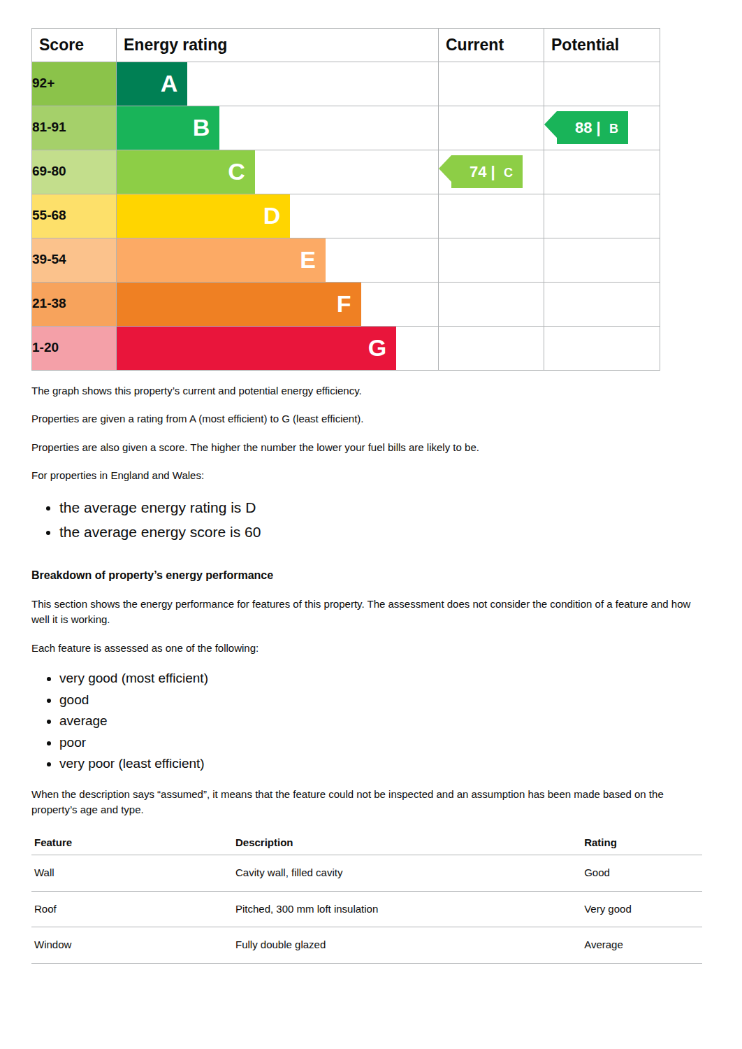| Score | Energy rating | Current | Potential |
| --- | --- | --- | --- |
| 92+ | A | | |
| 81-91 | B | | 88 / B |
| 69-80 | C | 74 / C | |
| 55-68 | D | | |
| 39-54 | E | | |
| 21-38 | F | | |
| 1-20 | G | | |
The graph shows this property’s current and potential energy efficiency.
Properties are given a rating from A (most efficient) to G (least efficient).
Properties are also given a score. The higher the number the lower your fuel bills are likely to be.
For properties in England and Wales:
the average energy rating is D
the average energy score is 60
Breakdown of property’s energy performance
This section shows the energy performance for features of this property. The assessment does not consider the condition of a feature and how well it is working.
Each feature is assessed as one of the following:
very good (most efficient)
good
average
poor
very poor (least efficient)
When the description says “assumed”, it means that the feature could not be inspected and an assumption has been made based on the property’s age and type.
| Feature | Description | Rating |
| --- | --- | --- |
| Wall | Cavity wall, filled cavity | Good |
| Roof | Pitched, 300 mm loft insulation | Very good |
| Window | Fully double glazed | Average |